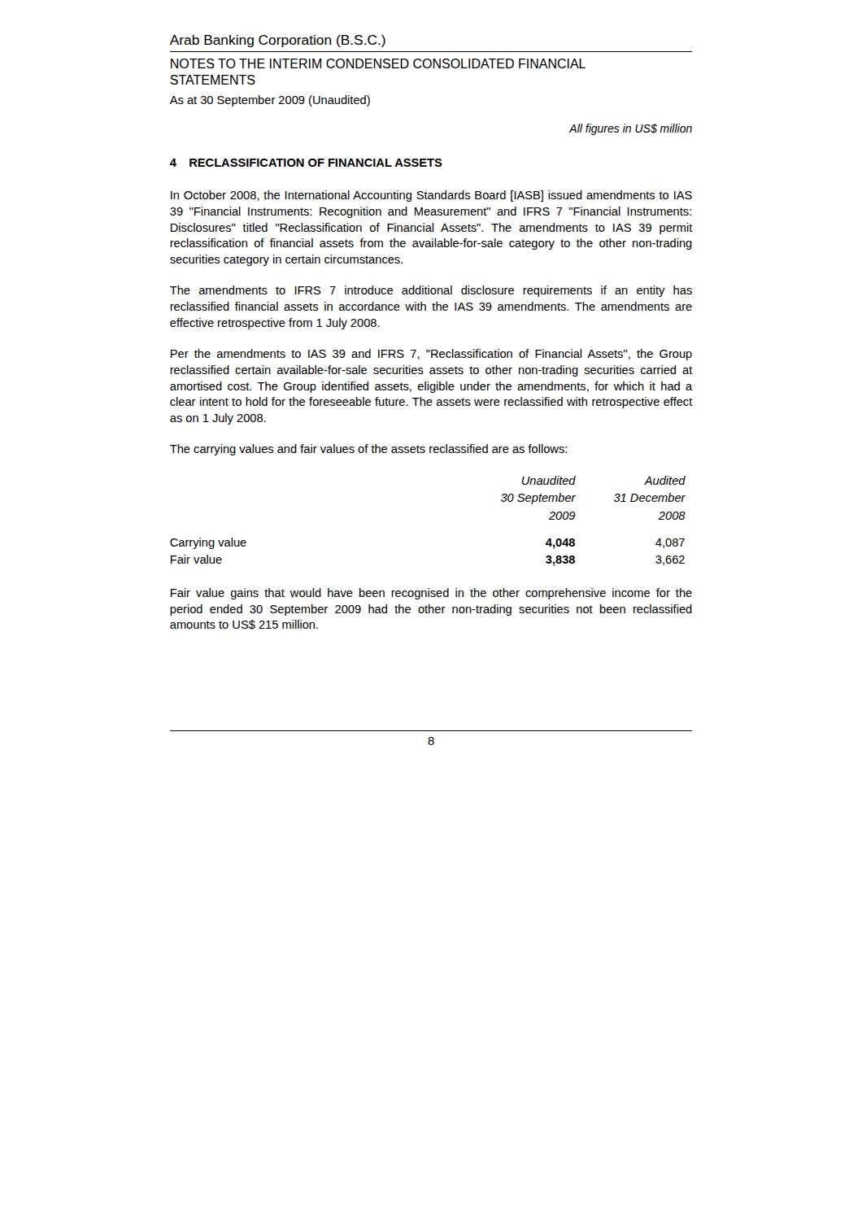Arab Banking Corporation (B.S.C.)
NOTES TO THE INTERIM CONDENSED CONSOLIDATED FINANCIAL
STATEMENTS
As at 30 September 2009 (Unaudited)
All figures in US$ million
4 RECLASSIFICATION OF FINANCIAL ASSETS
In October 2008, the International Accounting Standards Board [IASB] issued amendments to IAS 39 "Financial Instruments: Recognition and Measurement" and IFRS 7 "Financial Instruments: Disclosures" titled "Reclassification of Financial Assets". The amendments to IAS 39 permit reclassification of financial assets from the available-for-sale category to the other non-trading securities category in certain circumstances.
The amendments to IFRS 7 introduce additional disclosure requirements if an entity has reclassified financial assets in accordance with the IAS 39 amendments. The amendments are effective retrospective from 1 July 2008.
Per the amendments to IAS 39 and IFRS 7, "Reclassification of Financial Assets", the Group reclassified certain available-for-sale securities assets to other non-trading securities carried at amortised cost. The Group identified assets, eligible under the amendments, for which it had a clear intent to hold for the foreseeable future. The assets were reclassified with retrospective effect as on 1 July 2008.
The carrying values and fair values of the assets reclassified are as follows:
| | Unaudited | Audited |
| | 30 September | 31 December |
| | 2009 | 2008 |
| Carrying value | 4,048 | 4,087 |
| Fair value | 3,838 | 3,662 |
Fair value gains that would have been recognised in the other comprehensive income for the period ended 30 September 2009 had the other non-trading securities not been reclassified amounts to US$ 215 million.
8